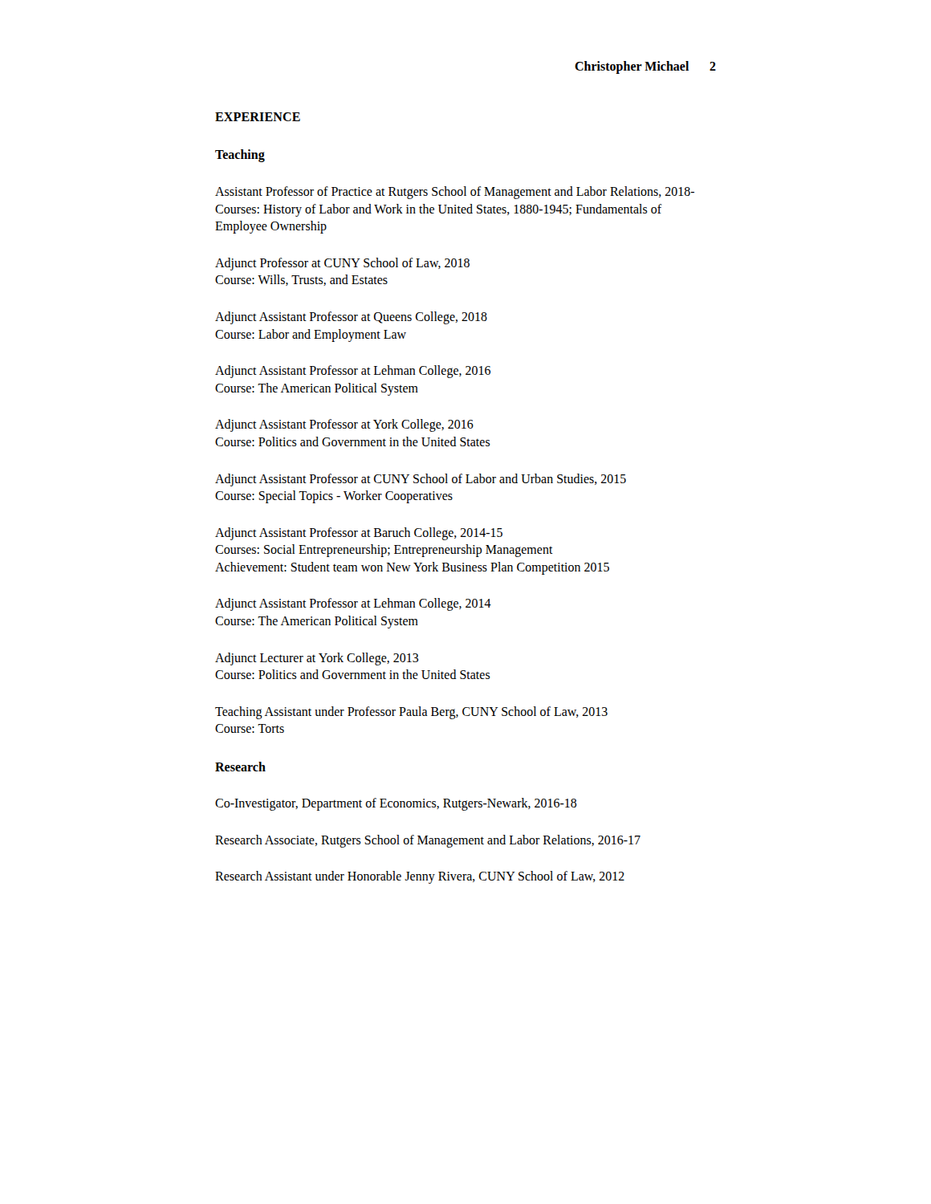Christopher Michael 2
EXPERIENCE
Teaching
Assistant Professor of Practice at Rutgers School of Management and Labor Relations, 2018-
Courses: History of Labor and Work in the United States, 1880-1945; Fundamentals of Employee Ownership
Adjunct Professor at CUNY School of Law, 2018
Course: Wills, Trusts, and Estates
Adjunct Assistant Professor at Queens College, 2018
Course: Labor and Employment Law
Adjunct Assistant Professor at Lehman College, 2016
Course: The American Political System
Adjunct Assistant Professor at York College, 2016
Course: Politics and Government in the United States
Adjunct Assistant Professor at CUNY School of Labor and Urban Studies, 2015
Course: Special Topics - Worker Cooperatives
Adjunct Assistant Professor at Baruch College, 2014-15
Courses: Social Entrepreneurship; Entrepreneurship Management
Achievement: Student team won New York Business Plan Competition 2015
Adjunct Assistant Professor at Lehman College, 2014
Course: The American Political System
Adjunct Lecturer at York College, 2013
Course: Politics and Government in the United States
Teaching Assistant under Professor Paula Berg, CUNY School of Law, 2013
Course: Torts
Research
Co-Investigator, Department of Economics, Rutgers-Newark, 2016-18
Research Associate, Rutgers School of Management and Labor Relations, 2016-17
Research Assistant under Honorable Jenny Rivera, CUNY School of Law, 2012